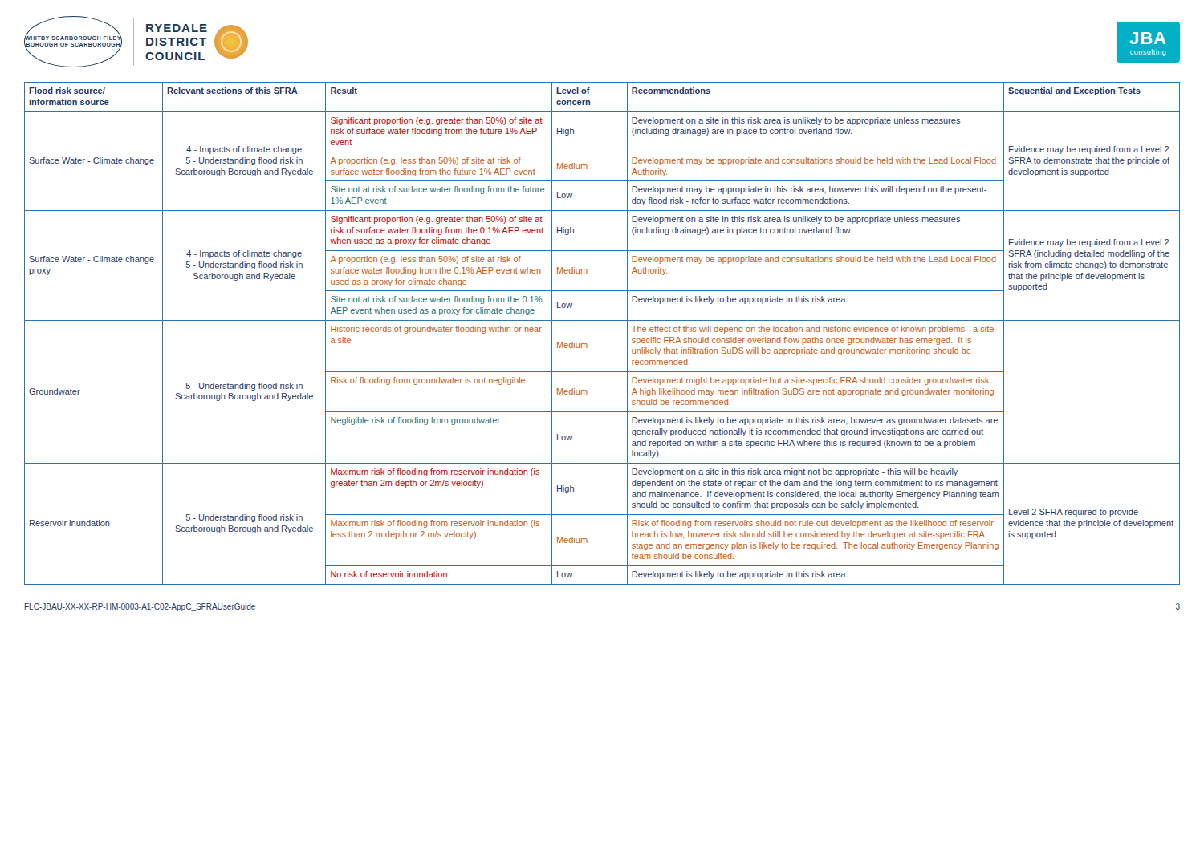WHITBY SCARBOROUGH FILEY
BOROUGH OF SCARBOROUGH
RYEDALE
DISTRICT
COUNCIL
JBA
consulting
| Flood risk source/ information source | Relevant sections of this SFRA | Result | Level of concern | Recommendations | Sequential and Exception Tests |
| --- | --- | --- | --- | --- | --- |
| Surface Water - Climate change | 4 - Impacts of climate change 5 - Understanding flood risk in Scarborough Borough and Ryedale | Significant proportion (e.g. greater than 50%) of site at risk of surface water flooding from the future 1% AEP event | High | Development on a site in this risk area is unlikely to be appropriate unless measures (including drainage) are in place to control overland flow. | Evidence may be required from a Level 2 SFRA to demonstrate that the principle of development is supported |
| A proportion (e.g. less than 50%) of site at risk of surface water flooding from the future 1% AEP event | Medium | Development may be appropriate and consultations should be held with the Lead Local Flood Authority. |
| Site not at risk of surface water flooding from the future 1% AEP event | Low | Development may be appropriate in this risk area, however this will depend on the present-day flood risk - refer to surface water recommendations. |
| Surface Water - Climate change proxy | 4 - Impacts of climate change 5 - Understanding flood risk in Scarborough and Ryedale | Significant proportion (e.g. greater than 50%) of site at risk of surface water flooding from the 0.1% AEP event when used as a proxy for climate change | High | Development on a site in this risk area is unlikely to be appropriate unless measures (including drainage) are in place to control overland flow. | Evidence may be required from a Level 2 SFRA (including detailed modelling of the risk from climate change) to demonstrate that the principle of development is supported |
| A proportion (e.g. less than 50%) of site at risk of surface water flooding from the 0.1% AEP event when used as a proxy for climate change | Medium | Development may be appropriate and consultations should be held with the Lead Local Flood Authority. |
| Site not at risk of surface water flooding from the 0.1% AEP event when used as a proxy for climate change | Low | Development is likely to be appropriate in this risk area. |
| Groundwater | 5 - Understanding flood risk in Scarborough Borough and Ryedale | Historic records of groundwater flooding within or near a site | Medium | The effect of this will depend on the location and historic evidence of known problems - a site-specific FRA should consider overland flow paths once groundwater has emerged. It is unlikely that infiltration SuDS will be appropriate and groundwater monitoring should be recommended. | |
| Risk of flooding from groundwater is not negligible | Medium | Development might be appropriate but a site-specific FRA should consider groundwater risk. A high likelihood may mean infiltration SuDS are not appropriate and groundwater monitoring should be recommended. |
| Negligible risk of flooding from groundwater | Low | Development is likely to be appropriate in this risk area, however as groundwater datasets are generally produced nationally it is recommended that ground investigations are carried out and reported on within a site-specific FRA where this is required (known to be a problem locally). |
| Reservoir inundation | 5 - Understanding flood risk in Scarborough Borough and Ryedale | Maximum risk of flooding from reservoir inundation (is greater than 2m depth or 2m/s velocity) | High | Development on a site in this risk area might not be appropriate - this will be heavily dependent on the state of repair of the dam and the long term commitment to its management and maintenance. If development is considered, the local authority Emergency Planning team should be consulted to confirm that proposals can be safely implemented. | Level 2 SFRA required to provide evidence that the principle of development is supported |
| Maximum risk of flooding from reservoir inundation (is less than 2 m depth or 2 m/s velocity) | Medium | Risk of flooding from reservoirs should not rule out development as the likelihood of reservoir breach is low, however risk should still be considered by the developer at site-specific FRA stage and an emergency plan is likely to be required. The local authority Emergency Planning team should be consulted. |
| No risk of reservoir inundation | Low | Development is likely to be appropriate in this risk area. |
FLC-JBAU-XX-XX-RP-HM-0003-A1-C02-AppC_SFRAUserGuide
3